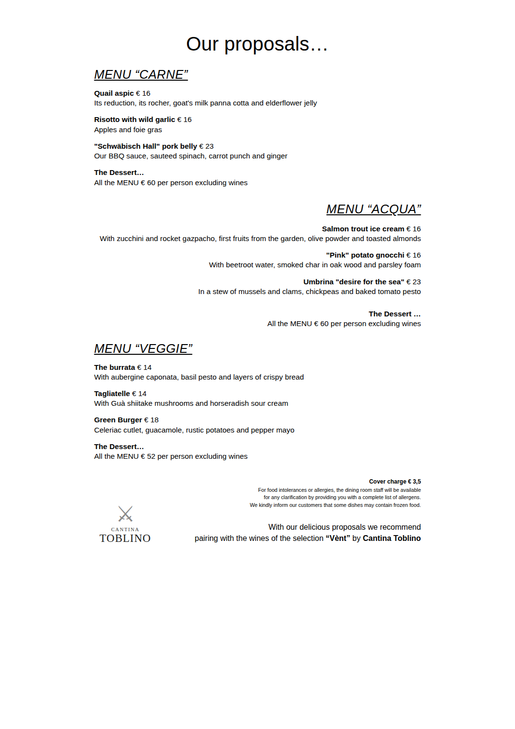Our proposals…
MENU “CARNE”
Quail aspic € 16 Its reduction, its rocher, goat's milk panna cotta and elderflower jelly
Risotto with wild garlic € 16 Apples and foie gras
"Schwäbisch Hall" pork belly € 23 Our BBQ sauce, sauteed spinach, carrot punch and ginger
The Dessert…
All the MENU € 60 per person excluding wines
MENU “ACQUA”
Salmon trout ice cream € 16 With zucchini and rocket gazpacho, first fruits from the garden, olive powder and toasted almonds
"Pink" potato gnocchi € 16 With beetroot water, smoked char in oak wood and parsley foam
Umbrina "desire for the sea" € 23 In a stew of mussels and clams, chickpeas and baked tomato pesto
The Dessert …
All the MENU € 60 per person excluding wines
MENU “VEGGIE”
The burrata € 14 With aubergine caponata, basil pesto and layers of crispy bread
Tagliatelle € 14 With Guà shiitake mushrooms and horseradish sour cream
Green Burger € 18 Celeriac cutlet, guacamole, rustic potatoes and pepper mayo
The Dessert…
All the MENU € 52 per person excluding wines
Cover charge € 3,5
For food intolerances or allergies, the dining room staff will be available
for any clarification by providing you with a complete list of allergens.
We kindly inform our customers that some dishes may contain frozen food.
With our delicious proposals we recommend
pairing with the wines of the selection “Vènt” by Cantina Toblino
⚔ CANTINA TOBLINO